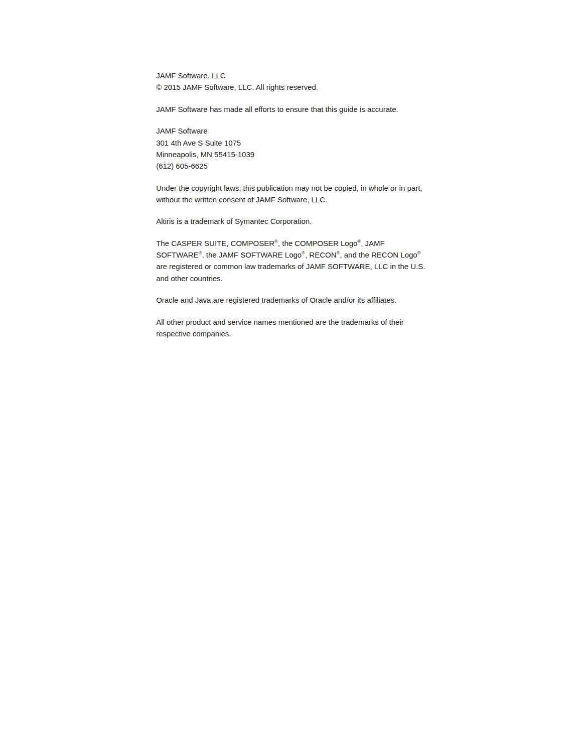JAMF Software, LLC
© 2015 JAMF Software, LLC. All rights reserved.
JAMF Software has made all efforts to ensure that this guide is accurate.
JAMF Software 301 4th Ave S Suite 1075 Minneapolis, MN 55415-1039 (612) 605-6625
Under the copyright laws, this publication may not be copied, in whole or in part, without the written consent of JAMF Software, LLC.
Altiris is a trademark of Symantec Corporation.
The CASPER SUITE, COMPOSER®, the COMPOSER Logo®, JAMF SOFTWARE®, the JAMF SOFTWARE Logo®, RECON®, and the RECON Logo® are registered or common law trademarks of JAMF SOFTWARE, LLC in the U.S. and other countries.
Oracle and Java are registered trademarks of Oracle and/or its affiliates.
All other product and service names mentioned are the trademarks of their respective companies.